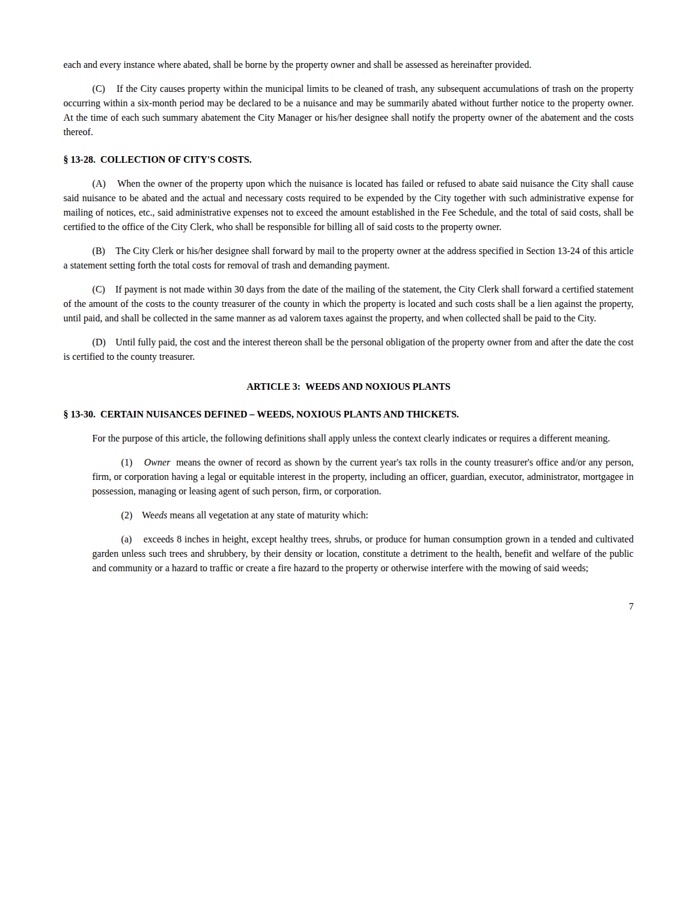each and every instance where abated, shall be borne by the property owner and shall be assessed as hereinafter provided.
(C) If the City causes property within the municipal limits to be cleaned of trash, any subsequent accumulations of trash on the property occurring within a six-month period may be declared to be a nuisance and may be summarily abated without further notice to the property owner. At the time of each such summary abatement the City Manager or his/her designee shall notify the property owner of the abatement and the costs thereof.
§ 13-28. COLLECTION OF CITY'S COSTS.
(A) When the owner of the property upon which the nuisance is located has failed or refused to abate said nuisance the City shall cause said nuisance to be abated and the actual and necessary costs required to be expended by the City together with such administrative expense for mailing of notices, etc., said administrative expenses not to exceed the amount established in the Fee Schedule, and the total of said costs, shall be certified to the office of the City Clerk, who shall be responsible for billing all of said costs to the property owner.
(B) The City Clerk or his/her designee shall forward by mail to the property owner at the address specified in Section 13-24 of this article a statement setting forth the total costs for removal of trash and demanding payment.
(C) If payment is not made within 30 days from the date of the mailing of the statement, the City Clerk shall forward a certified statement of the amount of the costs to the county treasurer of the county in which the property is located and such costs shall be a lien against the property, until paid, and shall be collected in the same manner as ad valorem taxes against the property, and when collected shall be paid to the City.
(D) Until fully paid, the cost and the interest thereon shall be the personal obligation of the property owner from and after the date the cost is certified to the county treasurer.
ARTICLE 3: WEEDS AND NOXIOUS PLANTS
§ 13-30. CERTAIN NUISANCES DEFINED – WEEDS, NOXIOUS PLANTS AND THICKETS.
For the purpose of this article, the following definitions shall apply unless the context clearly indicates or requires a different meaning.
(1) Owner means the owner of record as shown by the current year's tax rolls in the county treasurer's office and/or any person, firm, or corporation having a legal or equitable interest in the property, including an officer, guardian, executor, administrator, mortgagee in possession, managing or leasing agent of such person, firm, or corporation.
(2) Weeds means all vegetation at any state of maturity which:
(a) exceeds 8 inches in height, except healthy trees, shrubs, or produce for human consumption grown in a tended and cultivated garden unless such trees and shrubbery, by their density or location, constitute a detriment to the health, benefit and welfare of the public and community or a hazard to traffic or create a fire hazard to the property or otherwise interfere with the mowing of said weeds;
7